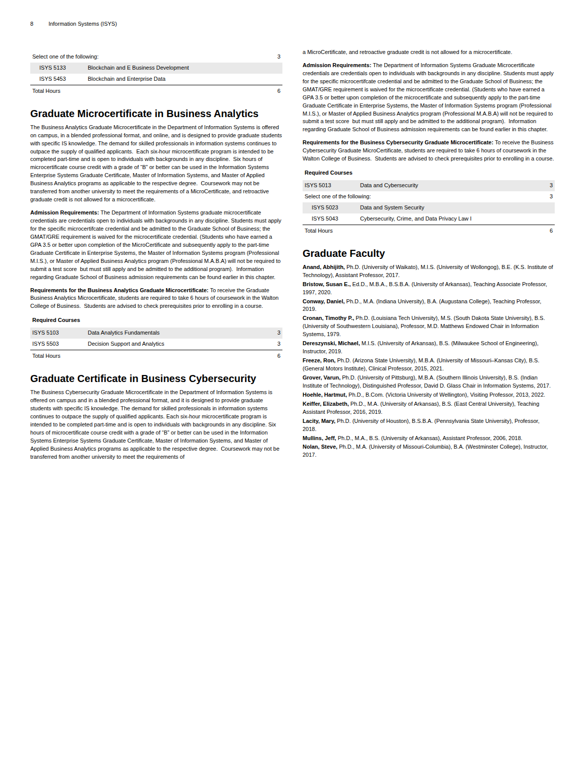8 Information Systems (ISYS)
| Select one of the following: | 3 |
| ISYS 5133 | Blockchain and E Business Development | |
| ISYS 5453 | Blockchain and Enterprise Data | |
| Total Hours | 6 |
Graduate Microcertificate in Business Analytics
The Business Analytics Graduate Microcertificate in the Department of Information Systems is offered on campus, in a blended professional format, and online, and is designed to provide graduate students with specific IS knowledge. The demand for skilled professionals in information systems continues to outpace the supply of qualified applicants. Each six-hour microcertificate program is intended to be completed part-time and is open to individuals with backgrounds in any discipline. Six hours of microcertificate course credit with a grade of “B” or better can be used in the Information Systems Enterprise Systems Graduate Certificate, Master of Information Systems, and Master of Applied Business Analytics programs as applicable to the respective degree. Coursework may not be transferred from another university to meet the requirements of a MicroCertificate, and retroactive graduate credit is not allowed for a microcertificate.
Admission Requirements: The Department of Information Systems graduate microcertificate credentials are credentials open to individuals with backgrounds in any discipline. Students must apply for the specific microcertifcate credential and be admitted to the Graduate School of Business; the GMAT/GRE requirement is waived for the microcertificate credential. (Students who have earned a GPA 3.5 or better upon completion of the MicroCertificate and subsequently apply to the part-time Graduate Certificate in Enterprise Systems, the Master of Information Systems program (Professional M.I.S.), or Master of Applied Business Analytics program (Professional M.A.B.A) will not be required to submit a test score but must still apply and be admitted to the additional program). Information regarding Graduate School of Business admission requirements can be found earlier in this chapter.
Requirements for the Business Analytics Graduate Microcertificate: To receive the Graduate Business Analytics Microcertificate, students are required to take 6 hours of coursework in the Walton College of Business. Students are advised to check prerequisites prior to enrolling in a course.
Required Courses
| ISYS 5103 | Data Analytics Fundamentals | 3 |
| ISYS 5503 | Decision Support and Analytics | 3 |
| Total Hours | 6 |
Graduate Certificate in Business Cybersecurity
The Business Cybersecurity Graduate Microcertificate in the Department of Information Systems is offered on campus and in a blended professional format, and it is designed to provide graduate students with specific IS knowledge. The demand for skilled professionals in information systems continues to outpace the supply of qualified applicants. Each six-hour microcertificate program is intended to be completed part-time and is open to individuals with backgrounds in any discipline. Six hours of microcertificate course credit with a grade of “B” or better can be used in the Information Systems Enterprise Systems Graduate Certificate, Master of Information Systems, and Master of Applied Business Analytics programs as applicable to the respective degree. Coursework may not be transferred from another university to meet the requirements of
a MicroCertificate, and retroactive graduate credit is not allowed for a microcertificate.
Admission Requirements: The Department of Information Systems Graduate Microcertificate credentials are credentials open to individuals with backgrounds in any discipline. Students must apply for the specific microcertifcate credential and be admitted to the Graduate School of Business; the GMAT/GRE requirement is waived for the microcertificate credential. (Students who have earned a GPA 3.5 or better upon completion of the microcertificate and subsequently apply to the part-time Graduate Certificate in Enterprise Systems, the Master of Information Systems program (Professional M.I.S.), or Master of Applied Business Analytics program (Professional M.A.B.A) will not be required to submit a test score but must still apply and be admitted to the additional program). Information regarding Graduate School of Business admission requirements can be found earlier in this chapter.
Requirements for the Business Cybersecurity Graduate Microcertificate: To receive the Business Cybersecurity Graduate MicroCertificate, students are required to take 6 hours of coursework in the Walton College of Business. Students are advised to check prerequisites prior to enrolling in a course.
Required Courses
| ISYS 5013 | Data and Cybersecurity | 3 |
| Select one of the following: | 3 |
| ISYS 5023 | Data and System Security | |
| ISYS 5043 | Cybersecurity, Crime, and Data Privacy Law I | |
| Total Hours | 6 |
Graduate Faculty
Anand, Abhijith, Ph.D. (University of Waikato), M.I.S. (University of Wollongog), B.E. (K.S. Institute of Technology), Assistant Professor, 2017.
Bristow, Susan E., Ed.D., M.B.A., B.S.B.A. (University of Arkansas), Teaching Associate Professor, 1997, 2020.
Conway, Daniel, Ph.D., M.A. (Indiana University), B.A. (Augustana College), Teaching Professor, 2019.
Cronan, Timothy P., Ph.D. (Louisiana Tech University), M.S. (South Dakota State University), B.S. (University of Southwestern Louisiana), Professor, M.D. Matthews Endowed Chair in Information Systems, 1979.
Dereszynski, Michael, M.I.S. (University of Arkansas), B.S. (Milwaukee School of Engineering), Instructor, 2019.
Freeze, Ron, Ph.D. (Arizona State University), M.B.A. (University of Missouri–Kansas City), B.S. (General Motors Institute), Clinical Professor, 2015, 2021.
Grover, Varun, Ph.D. (University of Pittsburg), M.B.A. (Southern Illinois University), B.S. (Indian Institute of Technology), Distinguished Professor, David D. Glass Chair in Information Systems, 2017.
Hoehle, Hartmut, Ph.D., B.Com. (Victoria University of Wellington), Visiting Professor, 2013, 2022.
Keiffer, Elizabeth, Ph.D., M.A. (University of Arkansas), B.S. (East Central University), Teaching Assistant Professor, 2016, 2019.
Lacity, Mary, Ph.D. (University of Houston), B.S.B.A. (Pennsylvania State University), Professor, 2018.
Mullins, Jeff, Ph.D., M.A., B.S. (University of Arkansas), Assistant Professor, 2006, 2018.
Nolan, Steve, Ph.D., M.A. (University of Missouri-Columbia), B.A. (Westminster College), Instructor, 2017.